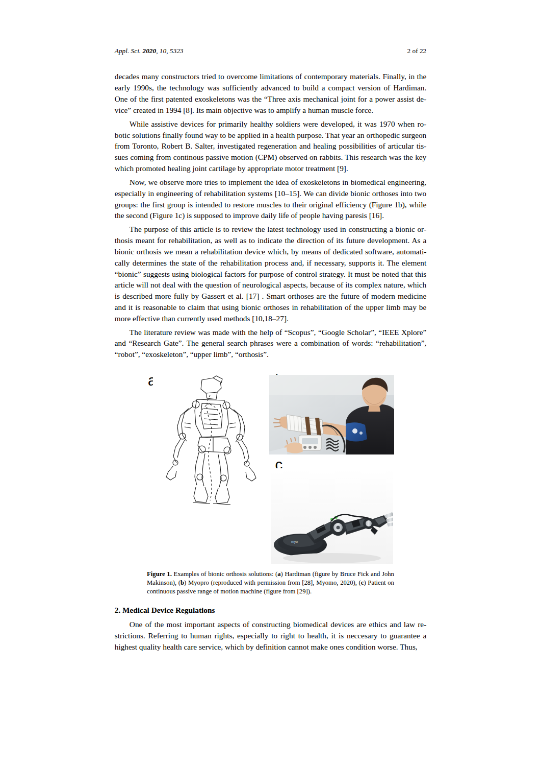Appl. Sci. 2020, 10, 5323
2 of 22
decades many constructors tried to overcome limitations of contemporary materials. Finally, in the early 1990s, the technology was sufficiently advanced to build a compact version of Hardiman. One of the first patented exoskeletons was the “Three axis mechanical joint for a power assist device” created in 1994 [8]. Its main objective was to amplify a human muscle force.
While assistive devices for primarily healthy soldiers were developed, it was 1970 when robotic solutions finally found way to be applied in a health purpose. That year an orthopedic surgeon from Toronto, Robert B. Salter, investigated regeneration and healing possibilities of articular tissues coming from continous passive motion (CPM) observed on rabbits. This research was the key which promoted healing joint cartilage by appropriate motor treatment [9].
Now, we observe more tries to implement the idea of exoskeletons in biomedical engineering, especially in engineering of rehabilitation systems [10–15]. We can divide bionic orthoses into two groups: the first group is intended to restore muscles to their original efficiency (Figure 1b), while the second (Figure 1c) is supposed to improve daily life of people having paresis [16].
The purpose of this article is to review the latest technology used in constructing a bionic orthosis meant for rehabilitation, as well as to indicate the direction of its future development. As a bionic orthosis we mean a rehabilitation device which, by means of dedicated software, automatically determines the state of the rehabilitation process and, if necessary, supports it. The element “bionic” suggests using biological factors for purpose of control strategy. It must be noted that this article will not deal with the question of neurological aspects, because of its complex nature, which is described more fully by Gassert et al. [17] . Smart orthoses are the future of modern medicine and it is reasonable to claim that using bionic orthoses in rehabilitation of the upper limb may be more effective than currently used methods [10,18–27].
The literature review was made with the help of “Scopus”, “Google Scholar”, “IEEE Xplore” and “Research Gate”. The general search phrases were a combination of words: “rehabilitation”, “robot”, “exoskeleton”, “upper limb”, “orthosis”.
a b c
myo
Figure 1. Examples of bionic orthosis solutions: (a) Hardiman (figure by Bruce Fick and John Makinson), (b) Myopro (reproduced with permission from [28], Myomo, 2020), (c) Patient on continuous passive range of motion machine (figure from [29]).
2. Medical Device Regulations
One of the most important aspects of constructing biomedical devices are ethics and law restrictions. Referring to human rights, especially to right to health, it is neccesary to guarantee a highest quality health care service, which by definition cannot make ones condition worse. Thus,